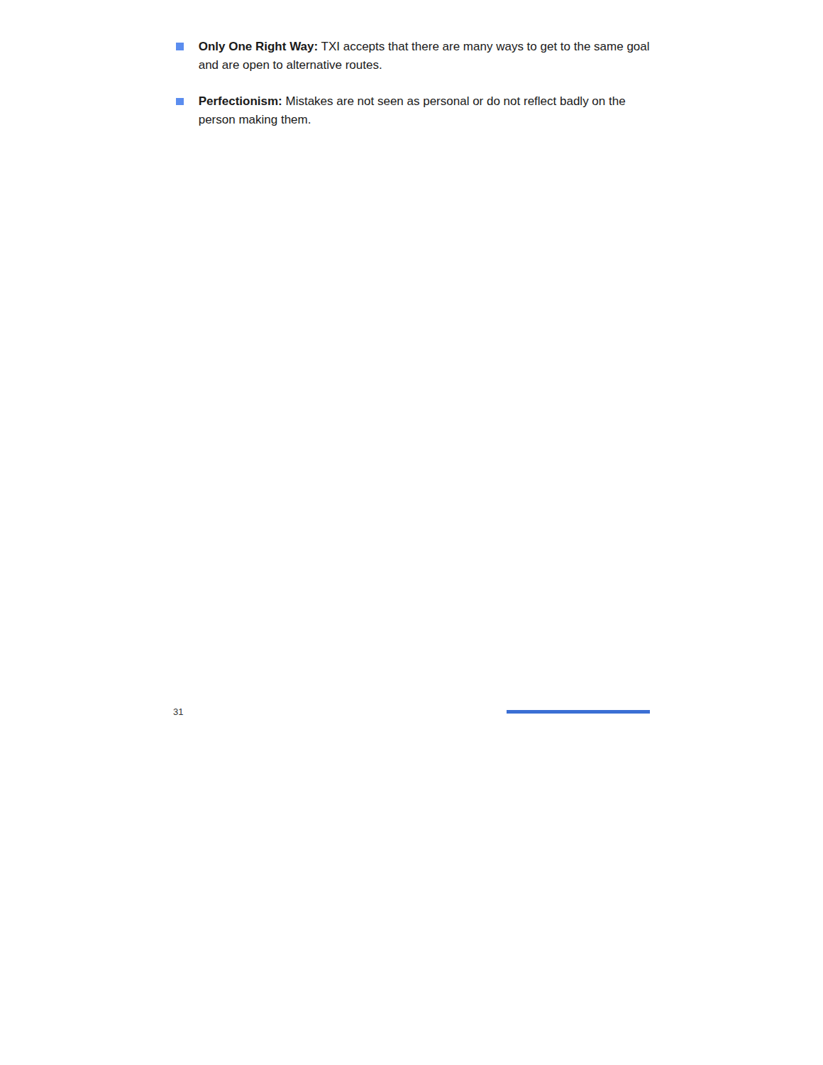Only One Right Way: TXI accepts that there are many ways to get to the same goal and are open to alternative routes.
Perfectionism: Mistakes are not seen as personal or do not reflect badly on the person making them.
31